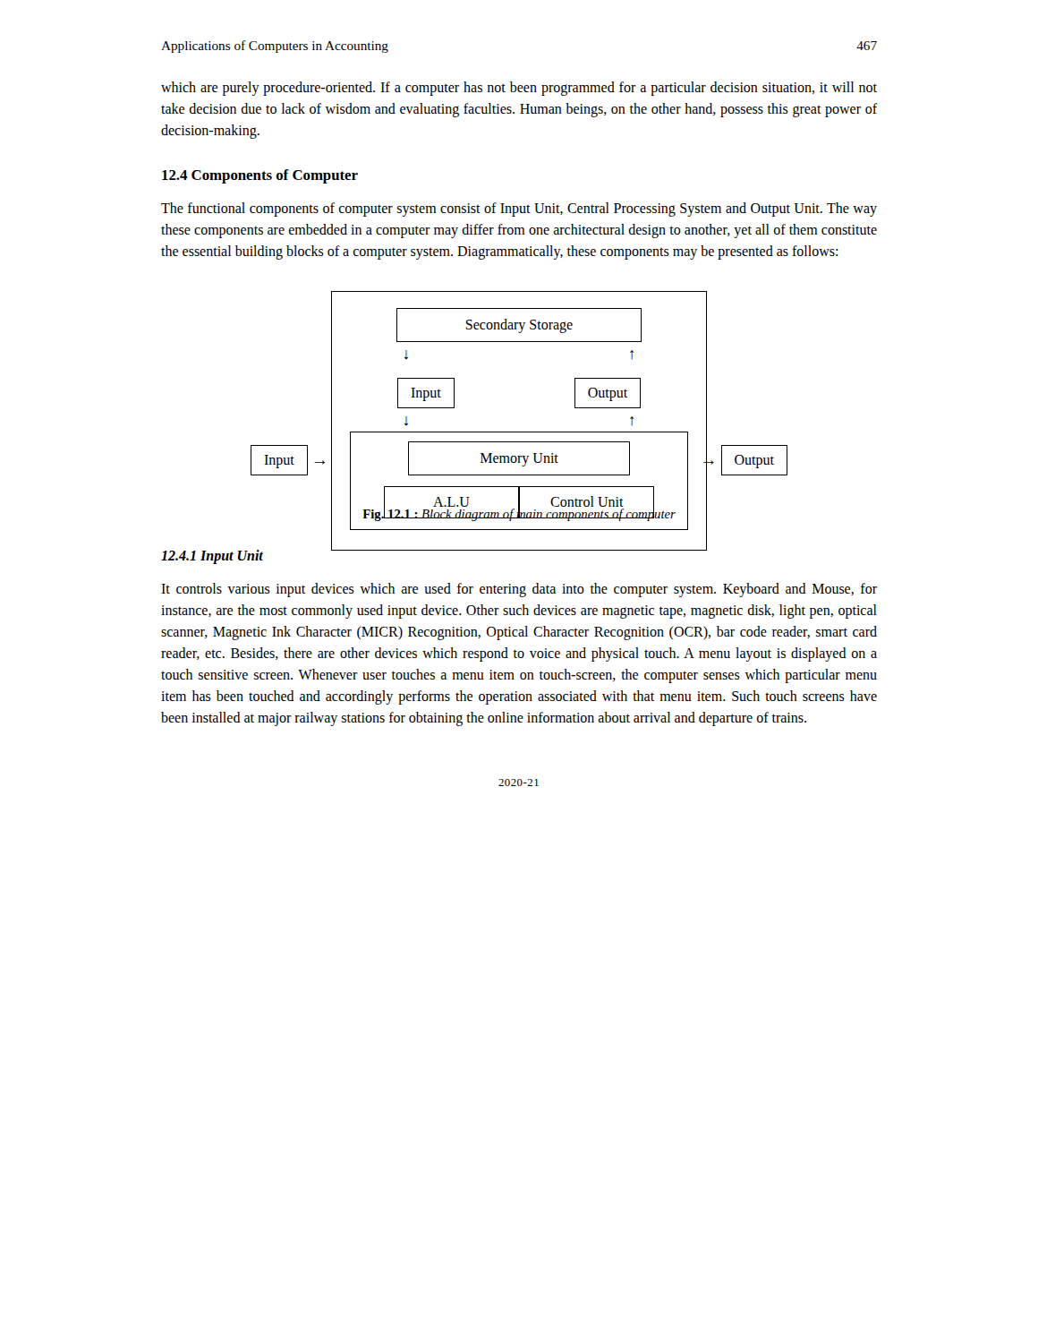Applications of Computers in Accounting 467
which are purely procedure-oriented. If a computer has not been programmed for a particular decision situation, it will not take decision due to lack of wisdom and evaluating faculties. Human beings, on the other hand, possess this great power of decision-making.
12.4 Components of Computer
The functional components of computer system consist of Input Unit, Central Processing System and Output Unit. The way these components are embedded in a computer may differ from one architectural design to another, yet all of them constitute the essential building blocks of a computer system. Diagrammatically, these components may be presented as follows:
Secondary Storage
↓
↑
Input
Output
↓
↑
Memory Unit
A.L.U
Control Unit
Input
→ →
Output
Fig. 12.1 : Block diagram of main components of computer
12.4.1 Input Unit
It controls various input devices which are used for entering data into the computer system. Keyboard and Mouse, for instance, are the most commonly used input device. Other such devices are magnetic tape, magnetic disk, light pen, optical scanner, Magnetic Ink Character (MICR) Recognition, Optical Character Recognition (OCR), bar code reader, smart card reader, etc. Besides, there are other devices which respond to voice and physical touch. A menu layout is displayed on a touch sensitive screen. Whenever user touches a menu item on touch-screen, the computer senses which particular menu item has been touched and accordingly performs the operation associated with that menu item. Such touch screens have been installed at major railway stations for obtaining the online information about arrival and departure of trains.
2020-21